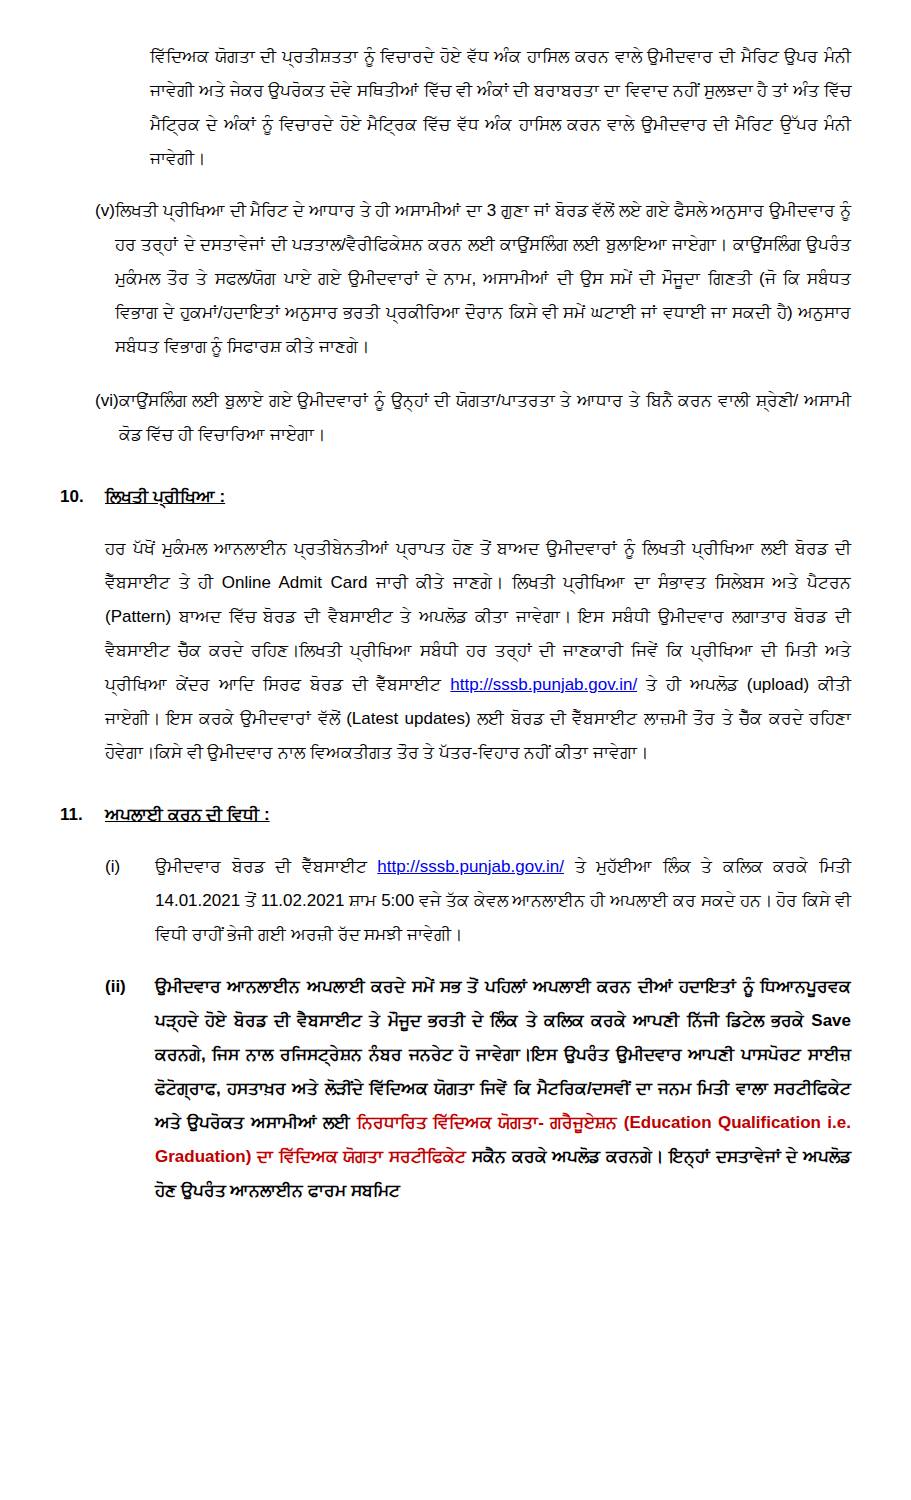ਵਿੱਦਿਅਕ ਯੋਗਤਾ ਦੀ ਪ੍ਰਤੀਸ਼ਤਤਾ ਨੂੰ ਵਿਚਾਰਦੇ ਹੋਏ ਵੱਧ ਅੰਕ ਹਾਸਿਲ ਕਰਨ ਵਾਲੇ ਉਮੀਦਵਾਰ ਦੀ ਮੈਰਿਟ ਉਪਰ ਮੰਨੀ ਜਾਵੇਗੀ ਅਤੇ ਜੇਕਰ ਉਪਰੋਕਤ ਦੋਵੇ ਸਥਿਤੀਆਂ ਵਿੱਚ ਵੀ ਅੰਕਾਂ ਦੀ ਬਰਾਬਰਤਾ ਦਾ ਵਿਵਾਦ ਨਹੀਂ ਸੁਲਝਦਾ ਹੈ ਤਾਂ ਅੰਤ ਵਿੱਚ ਮੈਟ੍ਰਿਕ ਦੇ ਅੰਕਾਂ ਨੂੰ ਵਿਚਾਰਦੇ ਹੋਏ ਮੈਟ੍ਰਿਕ ਵਿੱਚ ਵੱਧ ਅੰਕ ਹਾਸਿਲ ਕਰਨ ਵਾਲੇ ਉਮੀਦਵਾਰ ਦੀ ਮੈਰਿਟ ਉੱਪਰ ਮੰਨੀ ਜਾਵੇਗੀ।
(v) ਲਿਖਤੀ ਪ੍ਰੀਖਿਆ ਦੀ ਮੈਰਿਟ ਦੇ ਆਧਾਰ ਤੇ ਹੀ ਅਸਾਮੀਆਂ ਦਾ 3 ਗੁਣਾ ਜਾਂ ਬੋਰਡ ਵੱਲੋਂ ਲਏ ਗਏ ਫੈਸਲੇ ਅਨੁਸਾਰ ਉਮੀਦਵਾਰ ਨੂੰ ਹਰ ਤਰ੍ਹਾਂ ਦੇ ਦਸਤਾਵੇਜਾਂ ਦੀ ਪੜਤਾਲ/ਵੈਰੀਫਿਕੇਸ਼ਨ ਕਰਨ ਲਈ ਕਾਉਂਸਲਿੰਗ ਲਈ ਬੁਲਾਇਆ ਜਾਏਗਾ। ਕਾਉਂਸਲਿੰਗ ਉਪਰੰਤ ਮੁਕੰਮਲ ਤੌਰ ਤੇ ਸਫਲ/ਯੋਗ ਪਾਏ ਗਏ ਉਮੀਦਵਾਰਾਂ ਦੇ ਨਾਮ, ਅਸਾਮੀਆਂ ਦੀ ਉਸ ਸਮੇਂ ਦੀ ਮੌਜੂਦਾ ਗਿਣਤੀ (ਜੋ ਕਿ ਸਬੰਧਤ ਵਿਭਾਗ ਦੇ ਹੁਕਮਾਂ/ਹਦਾਇਤਾਂ ਅਨੁਸਾਰ ਭਰਤੀ ਪ੍ਰਕੀਰਿਆ ਦੌਰਾਨ ਕਿਸੇ ਵੀ ਸਮੇਂ ਘਟਾਈ ਜਾਂ ਵਧਾਈ ਜਾ ਸਕਦੀ ਹੈ) ਅਨੁਸਾਰ ਸਬੰਧਤ ਵਿਭਾਗ ਨੂੰ ਸਿਫਾਰਸ਼ ਕੀਤੇ ਜਾਣਗੇ।
(vi) ਕਾਉਂਸਲਿੰਗ ਲਈ ਬੁਲਾਏ ਗਏ ਉਮੀਦਵਾਰਾਂ ਨੂੰ ਉਨ੍ਹਾਂ ਦੀ ਯੋਗਤਾ/ਪਾਤਰਤਾ ਤੇ ਆਧਾਰ ਤੇ ਬਿਨੈ ਕਰਨ ਵਾਲੀ ਸ਼੍ਰੇਣੀ/ ਅਸਾਮੀ ਕੋਡ ਵਿੱਚ ਹੀ ਵਿਚਾਰਿਆ ਜਾਏਗਾ।
10. ਲਿਖਤੀ ਪ੍ਰੀਖਿਆ :
ਹਰ ਪੱਖੋਂ ਮੁਕੰਮਲ ਆਨਲਾਈਨ ਪ੍ਰਤੀਬੇਨਤੀਆਂ ਪ੍ਰਾਪਤ ਹੋਣ ਤੋਂ ਬਾਅਦ ਉਮੀਦਵਾਰਾਂ ਨੂੰ ਲਿਖਤੀ ਪ੍ਰੀਖਿਆ ਲਈ ਬੋਰਡ ਦੀ ਵੈੱਬਸਾਈਟ ਤੇ ਹੀ Online Admit Card ਜਾਰੀ ਕੀਤੇ ਜਾਣਗੇ। ਲਿਖਤੀ ਪ੍ਰੀਖਿਆ ਦਾ ਸੰਭਾਵਤ ਸਿਲੇਬਸ ਅਤੇ ਪੈਟਰਨ (Pattern) ਬਾਅਦ ਵਿੱਚ ਬੋਰਡ ਦੀ ਵੈਬਸਾਈਟ ਤੇ ਅਪਲੋਡ ਕੀਤਾ ਜਾਵੇਗਾ। ਇਸ ਸਬੰਧੀ ਉਮੀਦਵਾਰ ਲਗਾਤਾਰ ਬੋਰਡ ਦੀ ਵੈਬਸਾਈਟ ਚੈੱਕ ਕਰਦੇ ਰਹਿਣ।ਲਿਖਤੀ ਪ੍ਰੀਖਿਆ ਸਬੰਧੀ ਹਰ ਤਰ੍ਹਾਂ ਦੀ ਜਾਣਕਾਰੀ ਜਿਵੇਂ ਕਿ ਪ੍ਰੀਖਿਆ ਦੀ ਮਿਤੀ ਅਤੇ ਪ੍ਰੀਖਿਆ ਕੇਂਦਰ ਆਦਿ ਸਿਰਫ ਬੋਰਡ ਦੀ ਵੈੱਬਸਾਈਟ http://sssb.punjab.gov.in/ ਤੇ ਹੀ ਅਪਲੋਡ (upload) ਕੀਤੀ ਜਾਏਗੀ। ਇਸ ਕਰਕੇ ਉਮੀਦਵਾਰਾਂ ਵੱਲੋਂ (Latest updates) ਲਈ ਬੋਰਡ ਦੀ ਵੈੱਬਸਾਈਟ ਲਾਜ਼ਮੀ ਤੌਰ ਤੇ ਚੈੱਕ ਕਰਦੇ ਰਹਿਣਾ ਹੋਵੇਗਾ।ਕਿਸੇ ਵੀ ਉਮੀਦਵਾਰ ਨਾਲ ਵਿਅਕਤੀਗਤ ਤੌਰ ਤੇ ਪੱਤਰ-ਵਿਹਾਰ ਨਹੀਂ ਕੀਤਾ ਜਾਵੇਗਾ।
11. ਅਪਲਾਈ ਕਰਨ ਦੀ ਵਿਧੀ :
(i) ਉਮੀਦਵਾਰ ਬੋਰਡ ਦੀ ਵੈੱਬਸਾਈਟ http://sssb.punjab.gov.in/ ਤੇ ਮੁਹੱਈਆ ਲਿੰਕ ਤੇ ਕਲਿਕ ਕਰਕੇ ਮਿਤੀ 14.01.2021 ਤੋਂ 11.02.2021 ਸ਼ਾਮ 5:00 ਵਜੇ ਤੱਕ ਕੇਵਲ ਆਨਲਾਈਨ ਹੀ ਅਪਲਾਈ ਕਰ ਸਕਦੇ ਹਨ। ਹੋਰ ਕਿਸੇ ਵੀ ਵਿਧੀ ਰਾਹੀਂ ਭੇਜੀ ਗਈ ਅਰਜ਼ੀ ਰੱਦ ਸਮਝੀ ਜਾਵੇਗੀ।
(ii) ਉਮੀਦਵਾਰ ਆਨਲਾਈਨ ਅਪਲਾਈ ਕਰਦੇ ਸਮੇਂ ਸਭ ਤੋਂ ਪਹਿਲਾਂ ਅਪਲਾਈ ਕਰਨ ਦੀਆਂ ਹਦਾਇਤਾਂ ਨੂੰ ਧਿਆਨਪੂਰਵਕ ਪੜ੍ਹਦੇ ਹੋਏ ਬੋਰਡ ਦੀ ਵੈਬਸਾਈਟ ਤੇ ਮੌਜੂਦ ਭਰਤੀ ਦੇ ਲਿੰਕ ਤੇ ਕਲਿਕ ਕਰਕੇ ਆਪਣੀ ਨਿੱਜੀ ਡਿਟੇਲ ਭਰਕੇ Save ਕਰਨਗੇ, ਜਿਸ ਨਾਲ ਰਜਿਸਟ੍ਰੇਸ਼ਨ ਨੰਬਰ ਜਨਰੇਟ ਹੋ ਜਾਵੇਗਾ।ਇਸ ਉਪਰੰਤ ਉਮੀਦਵਾਰ ਆਪਣੀ ਪਾਸਪੋਰਟ ਸਾਈਜ਼ ਫੋਟੋਗ੍ਰਾਫ, ਹਸਤਾਖ਼ਰ ਅਤੇ ਲੋੜੀਂਦੇ ਵਿੱਦਿਅਕ ਯੋਗਤਾ ਜਿਵੇਂ ਕਿ ਮੈਟਰਿਕ/ਦਸਵੀਂ ਦਾ ਜਨਮ ਮਿਤੀ ਵਾਲਾ ਸਰਟੀਫਿਕੇਟ ਅਤੇ ਉਪਰੋਕਤ ਅਸਾਮੀਆਂ ਲਈ ਨਿਰਧਾਰਿਤ ਵਿੱਦਿਅਕ ਯੋਗਤਾ- ਗਰੈਜੂਏਸ਼ਨ (Education Qualification i.e. Graduation) ਦਾ ਵਿੱਦਿਅਕ ਯੋਗਤਾ ਸਰਟੀਫਿਕੇਟ ਸਕੈਨ ਕਰਕੇ ਅਪਲੋਡ ਕਰਨਗੇ। ਇਨ੍ਹਾਂ ਦਸਤਾਵੇਜਾਂ ਦੇ ਅਪਲੋਡ ਹੋਣ ਉਪਰੰਤ ਆਨਲਾਈਨ ਫਾਰਮ ਸਬਮਿਟ